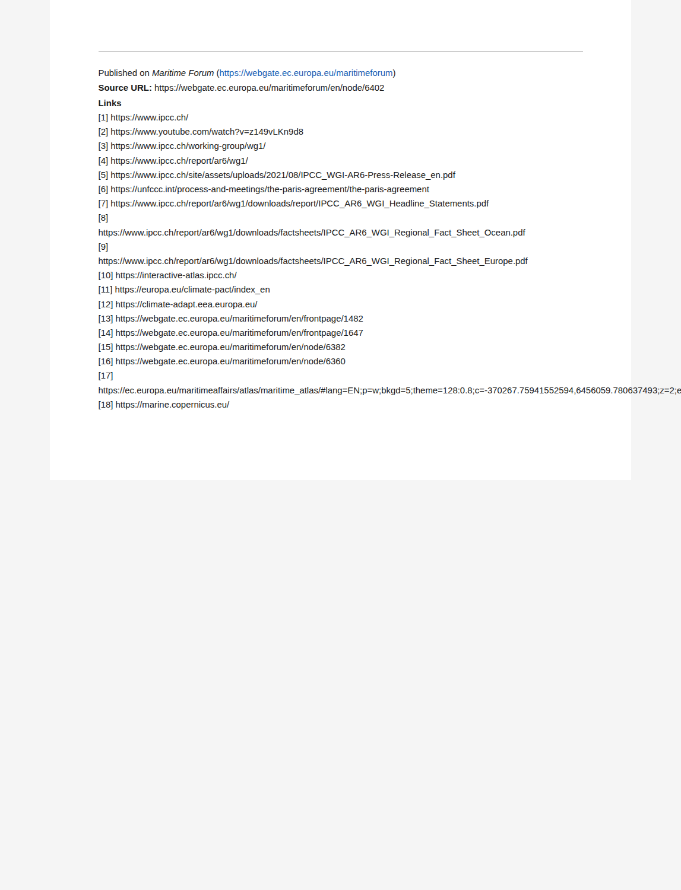Published on Maritime Forum (https://webgate.ec.europa.eu/maritimeforum)
Source URL: https://webgate.ec.europa.eu/maritimeforum/en/node/6402
Links
[1] https://www.ipcc.ch/
[2] https://www.youtube.com/watch?v=z149vLKn9d8
[3] https://www.ipcc.ch/working-group/wg1/
[4] https://www.ipcc.ch/report/ar6/wg1/
[5] https://www.ipcc.ch/site/assets/uploads/2021/08/IPCC_WGI-AR6-Press-Release_en.pdf
[6] https://unfccc.int/process-and-meetings/the-paris-agreement/the-paris-agreement
[7] https://www.ipcc.ch/report/ar6/wg1/downloads/report/IPCC_AR6_WGI_Headline_Statements.pdf
[8]
https://www.ipcc.ch/report/ar6/wg1/downloads/factsheets/IPCC_AR6_WGI_Regional_Fact_Sheet_Ocean.pdf
[9]
https://www.ipcc.ch/report/ar6/wg1/downloads/factsheets/IPCC_AR6_WGI_Regional_Fact_Sheet_Europe.pdf
[10] https://interactive-atlas.ipcc.ch/
[11] https://europa.eu/climate-pact/index_en
[12] https://climate-adapt.eea.europa.eu/
[13] https://webgate.ec.europa.eu/maritimeforum/en/frontpage/1482
[14] https://webgate.ec.europa.eu/maritimeforum/en/frontpage/1647
[15] https://webgate.ec.europa.eu/maritimeforum/en/node/6382
[16] https://webgate.ec.europa.eu/maritimeforum/en/node/6360
[17]
https://ec.europa.eu/maritimeaffairs/atlas/maritime_atlas/#lang=EN;p=w;bkgd=5;theme=128:0.8;c=-370267.75941552594,6456059.780637493;z=2;e=t
[18] https://marine.copernicus.eu/